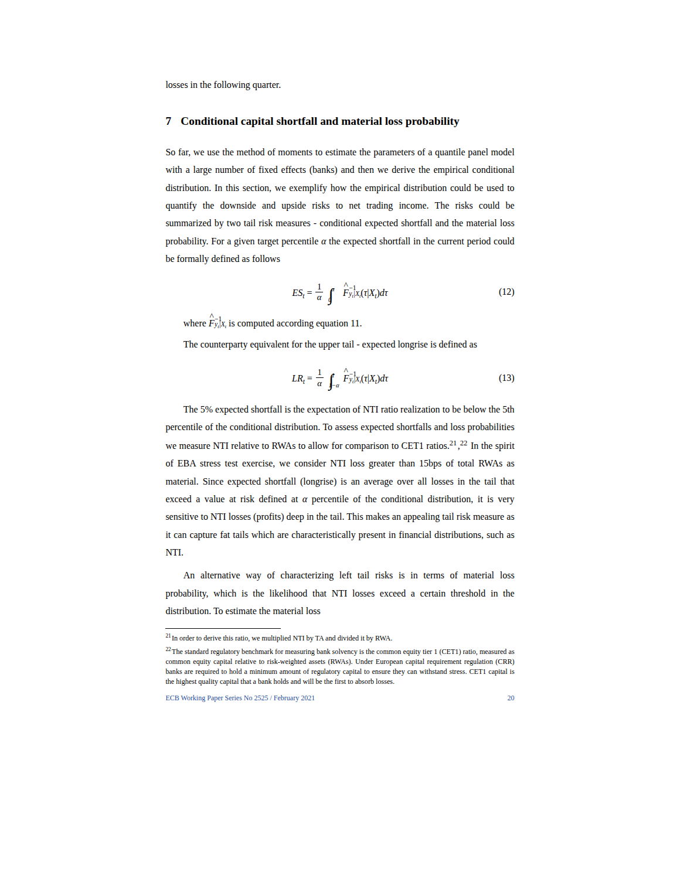losses in the following quarter.
7 Conditional capital shortfall and material loss probability
So far, we use the method of moments to estimate the parameters of a quantile panel model with a large number of fixed effects (banks) and then we derive the empirical conditional distribution. In this section, we exemplify how the empirical distribution could be used to quantify the downside and upside risks to net trading income. The risks could be summarized by two tail risk measures - conditional expected shortfall and the material loss probability. For a given target percentile α the expected shortfall in the current period could be formally defined as follows
ESt = 1 α ∫α 0 F−1 yt|Xt(τ|Xt)dτ (12)
where F−1 yt|Xt is computed according equation 11.
The counterparty equivalent for the upper tail - expected longrise is defined as
LRt = 1 α ∫11−α F−1 yt|Xt(τ|Xt)dτ (13)
The 5% expected shortfall is the expectation of NTI ratio realization to be below the 5th percentile of the conditional distribution. To assess expected shortfalls and loss probabilities we measure NTI relative to RWAs to allow for comparison to CET1 ratios.21,22 In the spirit of EBA stress test exercise, we consider NTI loss greater than 15bps of total RWAs as material. Since expected shortfall (longrise) is an average over all losses in the tail that exceed a value at risk defined at α percentile of the conditional distribution, it is very sensitive to NTI losses (profits) deep in the tail. This makes an appealing tail risk measure as it can capture fat tails which are characteristically present in financial distributions, such as NTI.
An alternative way of characterizing left tail risks is in terms of material loss probability, which is the likelihood that NTI losses exceed a certain threshold in the distribution. To estimate the material loss
21 In order to derive this ratio, we multiplied NTI by TA and divided it by RWA.
22 The standard regulatory benchmark for measuring bank solvency is the common equity tier 1 (CET1) ratio, measured as common equity capital relative to risk-weighted assets (RWAs). Under European capital requirement regulation (CRR) banks are required to hold a minimum amount of regulatory capital to ensure they can withstand stress. CET1 capital is the highest quality capital that a bank holds and will be the first to absorb losses.
ECB Working Paper Series No 2525 / February 2021 20